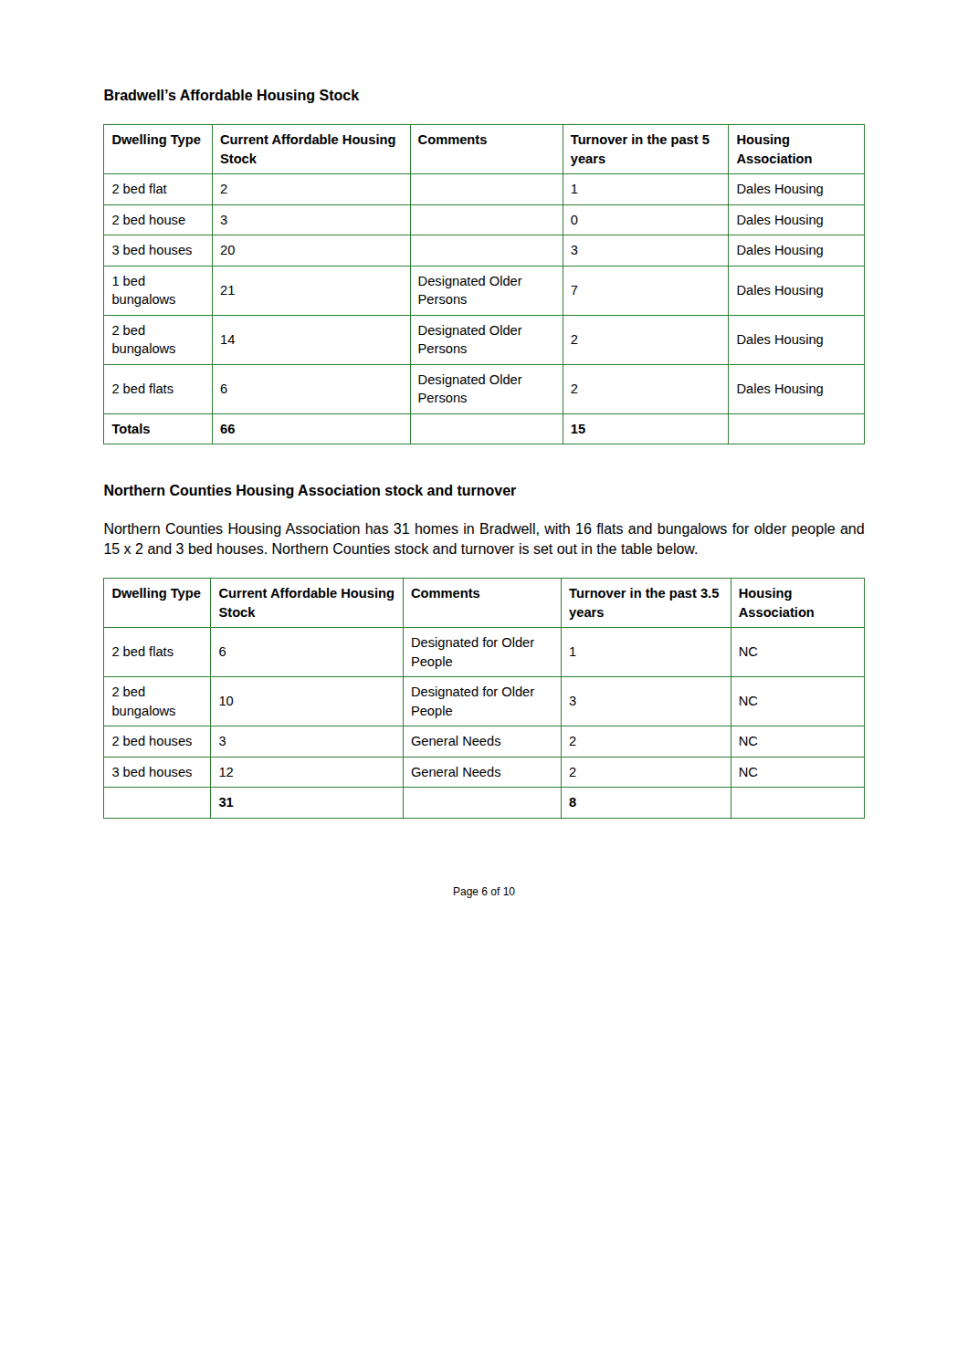Bradwell’s Affordable Housing Stock
| Dwelling Type | Current Affordable Housing Stock | Comments | Turnover in the past 5 years | Housing Association |
| --- | --- | --- | --- | --- |
| 2 bed flat | 2 | | 1 | Dales Housing |
| 2 bed house | 3 | | 0 | Dales Housing |
| 3 bed houses | 20 | | 3 | Dales Housing |
| 1 bed bungalows | 21 | Designated Older Persons | 7 | Dales Housing |
| 2 bed bungalows | 14 | Designated Older Persons | 2 | Dales Housing |
| 2 bed flats | 6 | Designated Older Persons | 2 | Dales Housing |
| Totals | 66 | | 15 | |
Northern Counties Housing Association stock and turnover
Northern Counties Housing Association has 31 homes in Bradwell, with 16 flats and bungalows for older people and 15 x 2 and 3 bed houses. Northern Counties stock and turnover is set out in the table below.
| Dwelling Type | Current Affordable Housing Stock | Comments | Turnover in the past 3.5 years | Housing Association |
| --- | --- | --- | --- | --- |
| 2 bed flats | 6 | Designated for Older People | 1 | NC |
| 2 bed bungalows | 10 | Designated for Older People | 3 | NC |
| 2 bed houses | 3 | General Needs | 2 | NC |
| 3 bed houses | 12 | General Needs | 2 | NC |
| | 31 | | 8 | |
Page 6 of 10